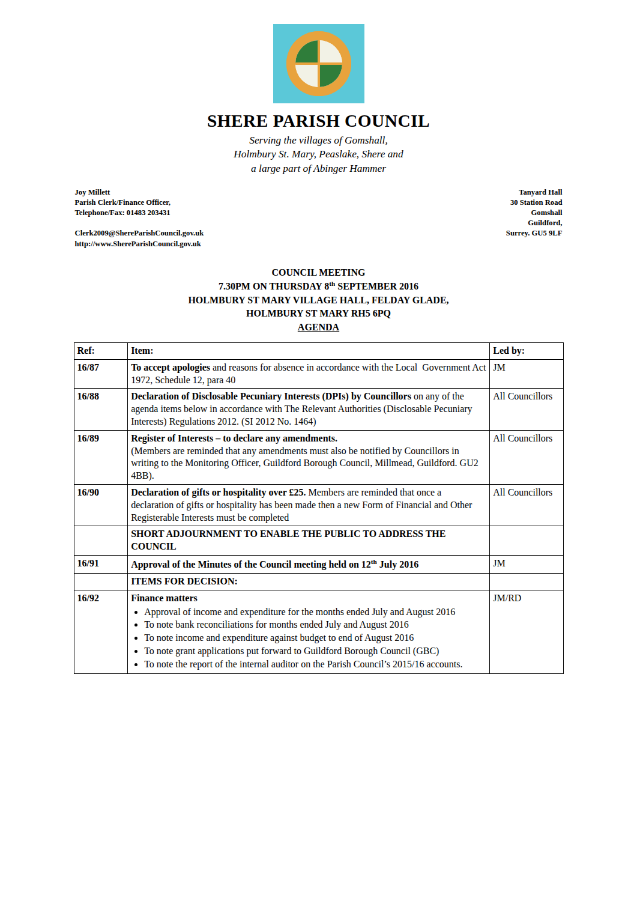SHERE PARISH COUNCIL
Serving the villages of Gomshall,
Holmbury St. Mary, Peaslake, Shere and
a large part of Abinger Hammer
| Joy Millett Parish Clerk/Finance Officer, Telephone/Fax: 01483 203431 Clerk2009@ShereParishCouncil.gov.uk http://www.ShereParishCouncil.gov.uk | Tanyard Hall 30 Station Road Gomshall Guildford, Surrey. GU5 9LF |
COUNCIL MEETING
7.30PM ON THURSDAY 8th SEPTEMBER 2016
HOLMBURY ST MARY VILLAGE HALL, FELDAY GLADE,
HOLMBURY ST MARY RH5 6PQ
AGENDA
| Ref: | Item: | Led by: |
| --- | --- | --- |
| 16/87 | To accept apologies and reasons for absence in accordance with the Local Government Act 1972, Schedule 12, para 40 | JM |
| 16/88 | Declaration of Disclosable Pecuniary Interests (DPIs) by Councillors on any of the agenda items below in accordance with The Relevant Authorities (Disclosable Pecuniary Interests) Regulations 2012. (SI 2012 No. 1464) | All Councillors |
| 16/89 | Register of Interests – to declare any amendments. (Members are reminded that any amendments must also be notified by Councillors in writing to the Monitoring Officer, Guildford Borough Council, Millmead, Guildford. GU2 4BB). | All Councillors |
| 16/90 | Declaration of gifts or hospitality over £25. Members are reminded that once a declaration of gifts or hospitality has been made then a new Form of Financial and Other Registerable Interests must be completed | All Councillors |
| | SHORT ADJOURNMENT TO ENABLE THE PUBLIC TO ADDRESS THE COUNCIL | |
| 16/91 | Approval of the Minutes of the Council meeting held on 12 th July 2016 | JM |
| | ITEMS FOR DECISION: | |
| 16/92 | Finance matters Approval of income and expenditure for the months ended July and August 2016 To note bank reconciliations for months ended July and August 2016 To note income and expenditure against budget to end of August 2016 To note grant applications put forward to Guildford Borough Council (GBC) To note the report of the internal auditor on the Parish Council’s 2015/16 accounts. | JM/RD |